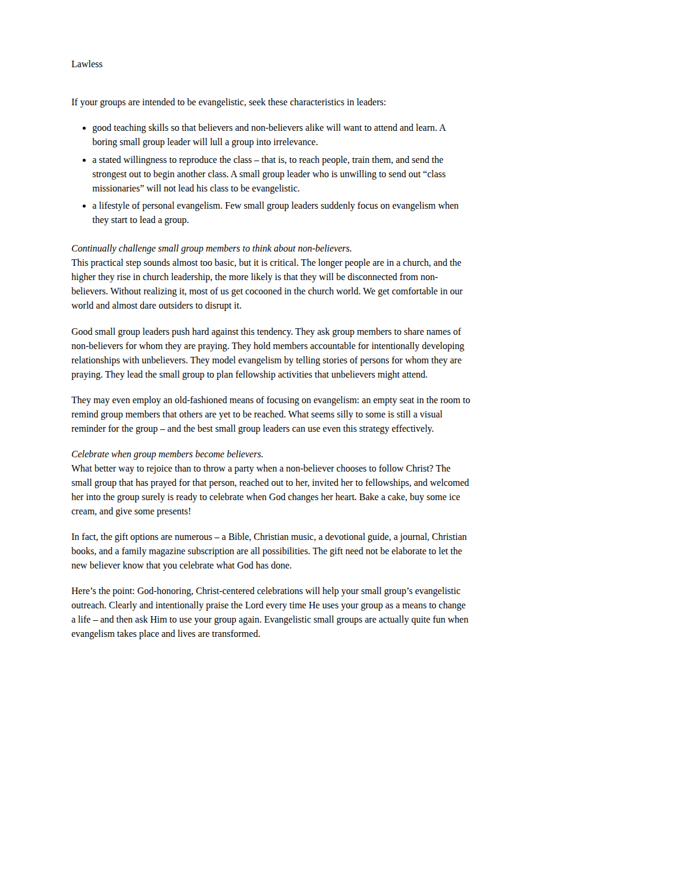Lawless
If your groups are intended to be evangelistic, seek these characteristics in leaders:
good teaching skills so that believers and non-believers alike will want to attend and learn. A boring small group leader will lull a group into irrelevance.
a stated willingness to reproduce the class – that is, to reach people, train them, and send the strongest out to begin another class. A small group leader who is unwilling to send out “class missionaries” will not lead his class to be evangelistic.
a lifestyle of personal evangelism. Few small group leaders suddenly focus on evangelism when they start to lead a group.
Continually challenge small group members to think about non-believers.
This practical step sounds almost too basic, but it is critical. The longer people are in a church, and the higher they rise in church leadership, the more likely is that they will be disconnected from non-believers. Without realizing it, most of us get cocooned in the church world. We get comfortable in our world and almost dare outsiders to disrupt it.
Good small group leaders push hard against this tendency. They ask group members to share names of non-believers for whom they are praying. They hold members accountable for intentionally developing relationships with unbelievers. They model evangelism by telling stories of persons for whom they are praying. They lead the small group to plan fellowship activities that unbelievers might attend.
They may even employ an old-fashioned means of focusing on evangelism: an empty seat in the room to remind group members that others are yet to be reached. What seems silly to some is still a visual reminder for the group – and the best small group leaders can use even this strategy effectively.
Celebrate when group members become believers.
What better way to rejoice than to throw a party when a non-believer chooses to follow Christ? The small group that has prayed for that person, reached out to her, invited her to fellowships, and welcomed her into the group surely is ready to celebrate when God changes her heart. Bake a cake, buy some ice cream, and give some presents!
In fact, the gift options are numerous – a Bible, Christian music, a devotional guide, a journal, Christian books, and a family magazine subscription are all possibilities. The gift need not be elaborate to let the new believer know that you celebrate what God has done.
Here’s the point: God-honoring, Christ-centered celebrations will help your small group’s evangelistic outreach. Clearly and intentionally praise the Lord every time He uses your group as a means to change a life – and then ask Him to use your group again. Evangelistic small groups are actually quite fun when evangelism takes place and lives are transformed.